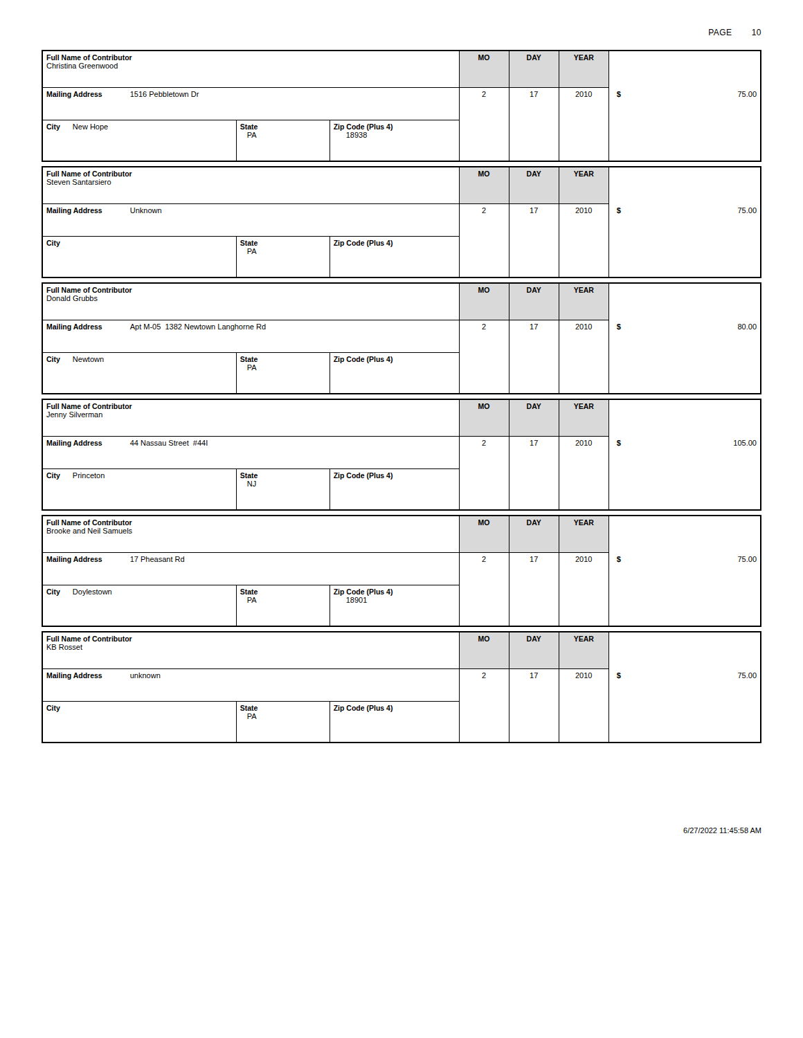PAGE10
| Full Name of Contributor Christina Greenwood | MO | DAY | YEAR | |
| Mailing Address 1516 Pebbletown Dr | 2 | 17 | 2010 | $ 75.00 |
| City New Hope | State PA | Zip Code (Plus 4) 18938 |
| Full Name of Contributor Steven Santarsiero | MO | DAY | YEAR | |
| Mailing Address Unknown | 2 | 17 | 2010 | $ 75.00 |
| City | State PA | Zip Code (Plus 4) |
| Full Name of Contributor Donald Grubbs | MO | DAY | YEAR | |
| Mailing Address Apt M-05 1382 Newtown Langhorne Rd | 2 | 17 | 2010 | $ 80.00 |
| City Newtown | State PA | Zip Code (Plus 4) |
| Full Name of Contributor Jenny Silverman | MO | DAY | YEAR | |
| Mailing Address 44 Nassau Street #44I | 2 | 17 | 2010 | $ 105.00 |
| City Princeton | State NJ | Zip Code (Plus 4) |
| Full Name of Contributor Brooke and Neil Samuels | MO | DAY | YEAR | |
| Mailing Address 17 Pheasant Rd | 2 | 17 | 2010 | $ 75.00 |
| City Doylestown | State PA | Zip Code (Plus 4) 18901 |
| Full Name of Contributor KB Rosset | MO | DAY | YEAR | |
| Mailing Address unknown | 2 | 17 | 2010 | $ 75.00 |
| City | State PA | Zip Code (Plus 4) |
6/27/2022 11:45:58 AM